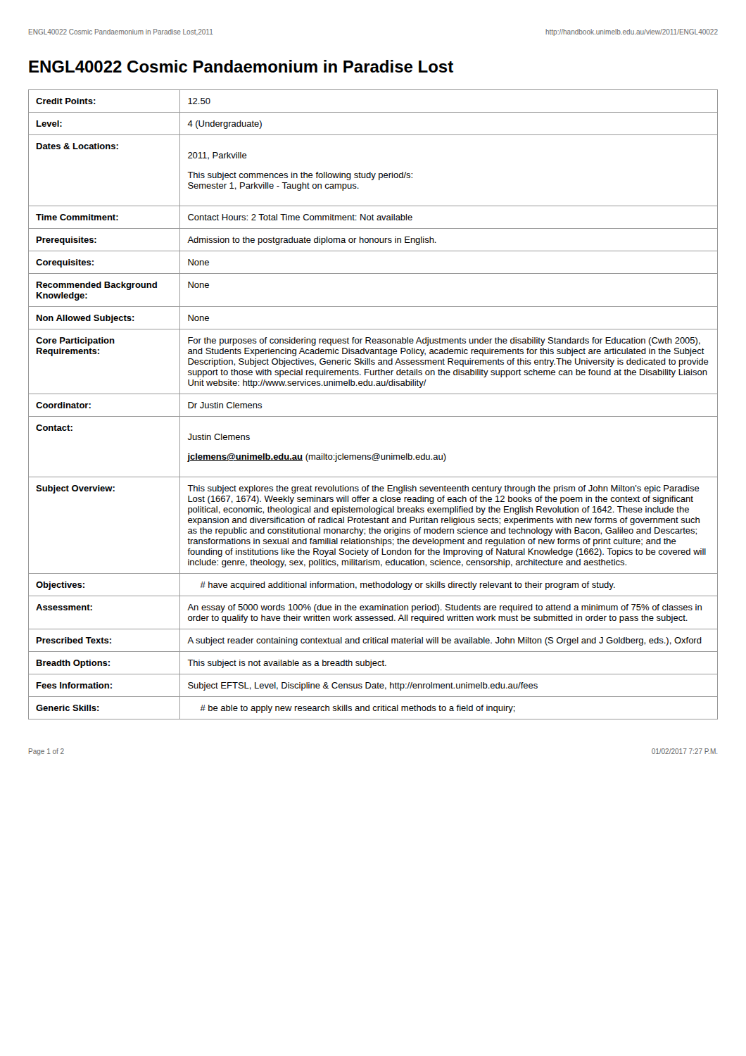ENGL40022 Cosmic Pandaemonium in Paradise Lost,2011 http://handbook.unimelb.edu.au/view/2011/ENGL40022
ENGL40022 Cosmic Pandaemonium in Paradise Lost
| Credit Points: | 12.50 |
| Level: | 4 (Undergraduate) |
| Dates & Locations: | 2011, Parkville This subject commences in the following study period/s: Semester 1, Parkville - Taught on campus. |
| Time Commitment: | Contact Hours: 2 Total Time Commitment: Not available |
| Prerequisites: | Admission to the postgraduate diploma or honours in English. |
| Corequisites: | None |
| Recommended Background Knowledge: | None |
| Non Allowed Subjects: | None |
| Core Participation Requirements: | For the purposes of considering request for Reasonable Adjustments under the disability Standards for Education (Cwth 2005), and Students Experiencing Academic Disadvantage Policy, academic requirements for this subject are articulated in the Subject Description, Subject Objectives, Generic Skills and Assessment Requirements of this entry.The University is dedicated to provide support to those with special requirements. Further details on the disability support scheme can be found at the Disability Liaison Unit website: http://www.services.unimelb.edu.au/disability/ |
| Coordinator: | Dr Justin Clemens |
| Contact: | Justin Clemens jclemens@unimelb.edu.au (mailto:jclemens@unimelb.edu.au) |
| Subject Overview: | This subject explores the great revolutions of the English seventeenth century through the prism of John Milton's epic Paradise Lost (1667, 1674). Weekly seminars will offer a close reading of each of the 12 books of the poem in the context of significant political, economic, theological and epistemological breaks exemplified by the English Revolution of 1642. These include the expansion and diversification of radical Protestant and Puritan religious sects; experiments with new forms of government such as the republic and constitutional monarchy; the origins of modern science and technology with Bacon, Galileo and Descartes; transformations in sexual and familial relationships; the development and regulation of new forms of print culture; and the founding of institutions like the Royal Society of London for the Improving of Natural Knowledge (1662). Topics to be covered will include: genre, theology, sex, politics, militarism, education, science, censorship, architecture and aesthetics. |
| Objectives: | have acquired additional information, methodology or skills directly relevant to their program of study. |
| Assessment: | An essay of 5000 words 100% (due in the examination period). Students are required to attend a minimum of 75% of classes in order to qualify to have their written work assessed. All required written work must be submitted in order to pass the subject. |
| Prescribed Texts: | A subject reader containing contextual and critical material will be available. John Milton (S Orgel and J Goldberg, eds.), Oxford |
| Breadth Options: | This subject is not available as a breadth subject. |
| Fees Information: | Subject EFTSL, Level, Discipline & Census Date, http://enrolment.unimelb.edu.au/fees |
| Generic Skills: | be able to apply new research skills and critical methods to a field of inquiry; |
Page 1 of 2 01/02/2017 7:27 P.M.